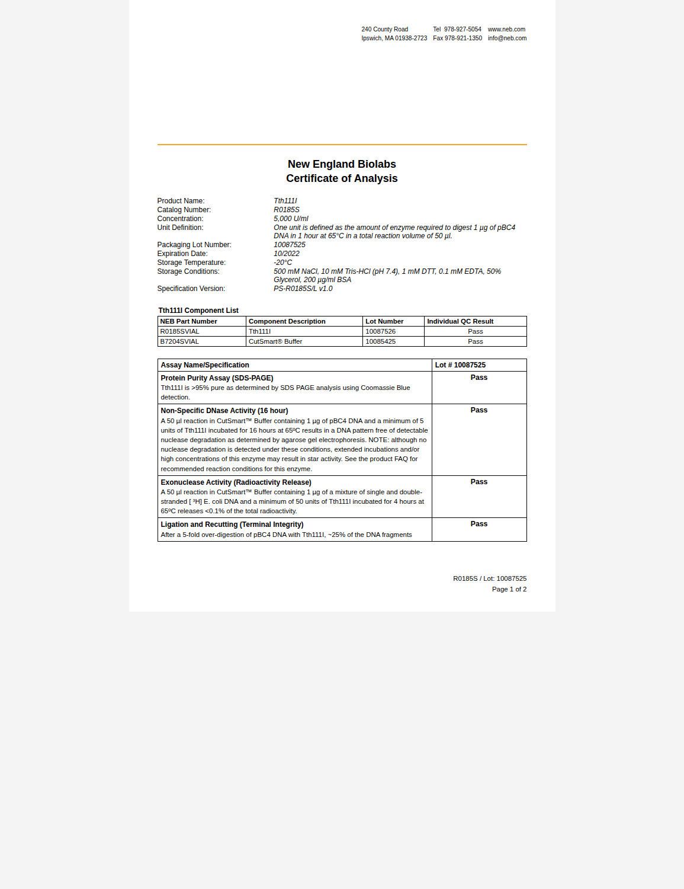| | | 240 County Road Ipswich, MA 01938-2723 | Tel 978-927-5054 Fax 978-921-1350 | www.neb.com info@neb.com |
New England Biolabs Certificate of Analysis
| Product Name: | Tth111I |
| Catalog Number: | R0185S |
| Concentration: | 5,000 U/ml |
| Unit Definition: | One unit is defined as the amount of enzyme required to digest 1 µg of pBC4 DNA in 1 hour at 65°C in a total reaction volume of 50 µl. |
| Packaging Lot Number: | 10087525 |
| Expiration Date: | 10/2022 |
| Storage Temperature: | -20°C |
| Storage Conditions: | 500 mM NaCl, 10 mM Tris-HCl (pH 7.4), 1 mM DTT, 0.1 mM EDTA, 50% Glycerol, 200 µg/ml BSA |
| Specification Version: | PS-R0185S/L v1.0 |
Tth111I Component List
| NEB Part Number | Component Description | Lot Number | Individual QC Result |
| --- | --- | --- | --- |
| R0185SVIAL | Tth111I | 10087526 | Pass |
| B7204SVIAL | CutSmart® Buffer | 10085425 | Pass |
| Assay Name/Specification | Lot # 10087525 |
| --- | --- |
| Protein Purity Assay (SDS-PAGE) Tth111I is >95% pure as determined by SDS PAGE analysis using Coomassie Blue detection. | Pass |
| Non-Specific DNase Activity (16 hour) A 50 µl reaction in CutSmart™ Buffer containing 1 µg of pBC4 DNA and a minimum of 5 units of Tth111I incubated for 16 hours at 65ºC results in a DNA pattern free of detectable nuclease degradation as determined by agarose gel electrophoresis. NOTE: although no nuclease degradation is detected under these conditions, extended incubations and/or high concentrations of this enzyme may result in star activity. See the product FAQ for recommended reaction conditions for this enzyme. | Pass |
| Exonuclease Activity (Radioactivity Release) A 50 µl reaction in CutSmart™ Buffer containing 1 µg of a mixture of single and double-stranded [ ³H] E. coli DNA and a minimum of 50 units of Tth111I incubated for 4 hours at 65ºC releases <0.1% of the total radioactivity. | Pass |
| Ligation and Recutting (Terminal Integrity) After a 5-fold over-digestion of pBC4 DNA with Tth111I, ~25% of the DNA fragments | Pass |
| | R0185S / Lot: 10087525 Page 1 of 2 |